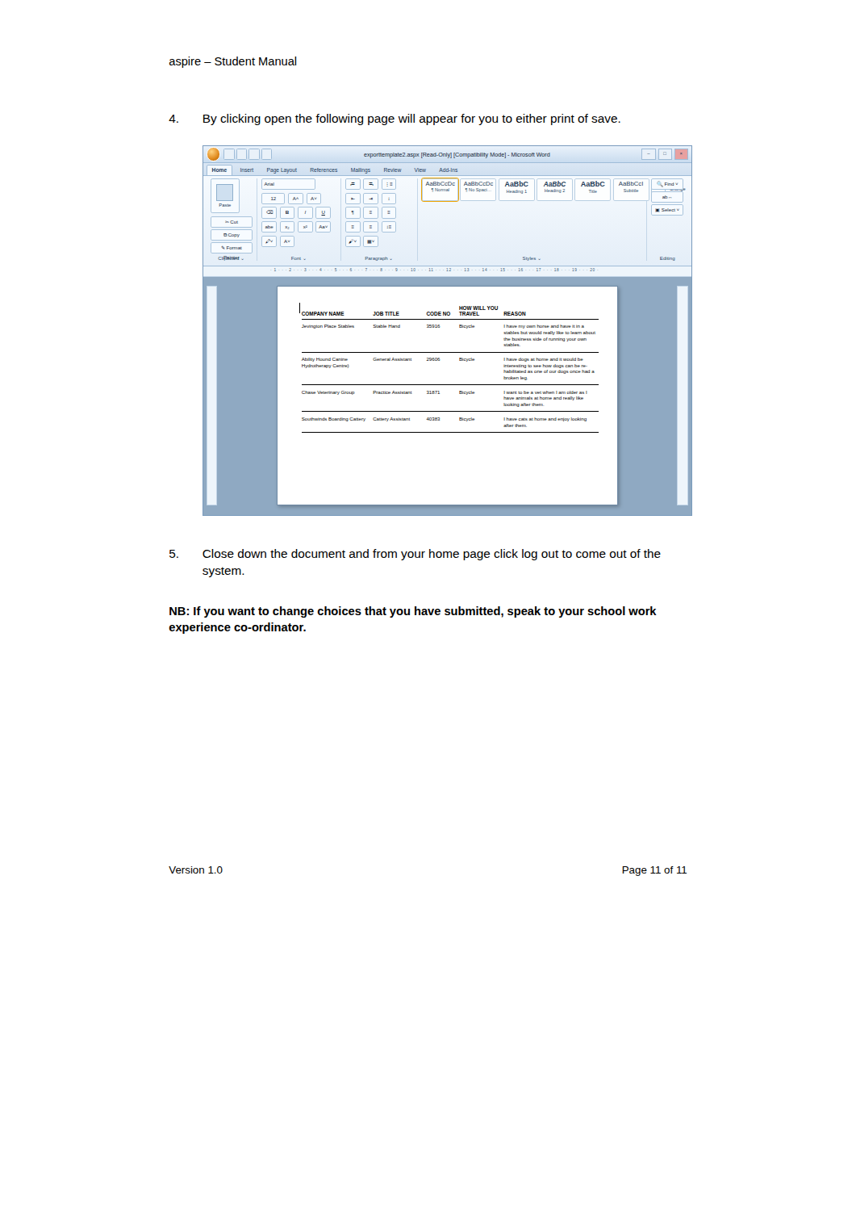aspire – Student Manual
4. By clicking open the following page will appear for you to either print of save.
exporttemplate2.aspx [Read-Only] [Compatibility Mode] - Microsoft Word
–□×
Home Insert Page Layout References Mailings Review View Add-Ins
Paste
✂ Cut ⧉ Copy ✎ Format Painter
Clipboard ⌄
Arial 12 A˄ A˅ ⌫ B I U abe x₂ x² Aa˅ 🖍˅ A˅
Font ⌄
≔ ≕ ⋮≡ ⇤ ⇥ ↕ ¶ ≡ ≡ ≡ ≡ ↕≡ 🖌˅ ▦˅
Paragraph ⌄
AaBbCcDc
¶ Normal
AaBbCcDc
¶ No Spaci…
AaBbC
Heading 1
AaBbC
Heading 2
AaBbC
Title
AaBbCcI
Subtitle
⌃
⌄
A Change
Styles ˅
Styles ⌄
🔍 Find ˅ ab↔ Replace ▣ Select ˅
Editing
· 1 · · · 2 · · · 3 · · · 4 · · · 5 · · · 6 · · · 7 · · · 8 · · · 9 · · · 10 · · · 11 · · · 12 · · · 13 · · · 14 · · · 15 · · · 16 · · · 17 · · · 18 · · · 19 · · · 20 ·
| COMPANY NAME | JOB TITLE | CODE NO | HOW WILL YOU TRAVEL | REASON |
| --- | --- | --- | --- | --- |
| Jevington Place Stables | Stable Hand | 35916 | Bicycle | I have my own horse and have it in a stables but would really like to learn about the business side of running your own stables. |
| Ability Hound Canine Hydrotherapy Centre) | General Assistant | 29606 | Bicycle | I have dogs at home and it would be interesting to see how dogs can be re-habilitated as one of our dogs once had a broken leg. |
| Chase Veterinary Group | Practice Assistant | 31871 | Bicycle | I want to be a vet when I am older as I have animals at home and really like looking after them. |
| Southwinds Boarding Cattery | Cattery Assistant | 40383 | Bicycle | I have cats at home and enjoy looking after them. |
5. Close down the document and from your home page click log out to come out of the system.
NB: If you want to change choices that you have submitted, speak to your school work experience co-ordinator.
Version 1.0 Page 11 of 11